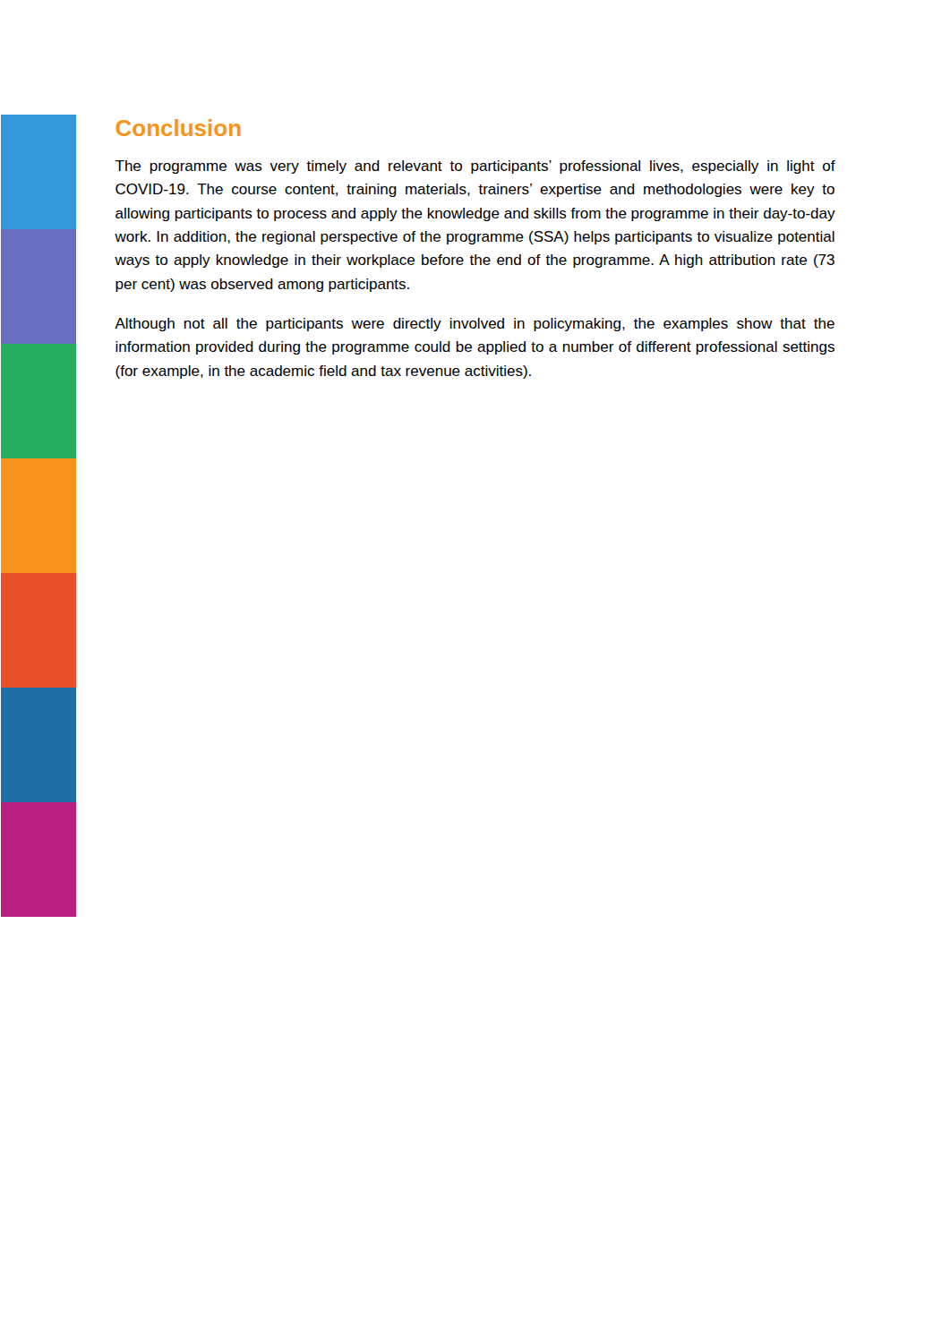Conclusion
The programme was very timely and relevant to participants’ professional lives, especially in light of COVID-19. The course content, training materials, trainers’ expertise and methodologies were key to allowing participants to process and apply the knowledge and skills from the programme in their day-to-day work. In addition, the regional perspective of the programme (SSA) helps participants to visualize potential ways to apply knowledge in their workplace before the end of the programme. A high attribution rate (73 per cent) was observed among participants.
Although not all the participants were directly involved in policymaking, the examples show that the information provided during the programme could be applied to a number of different professional settings (for example, in the academic field and tax revenue activities).